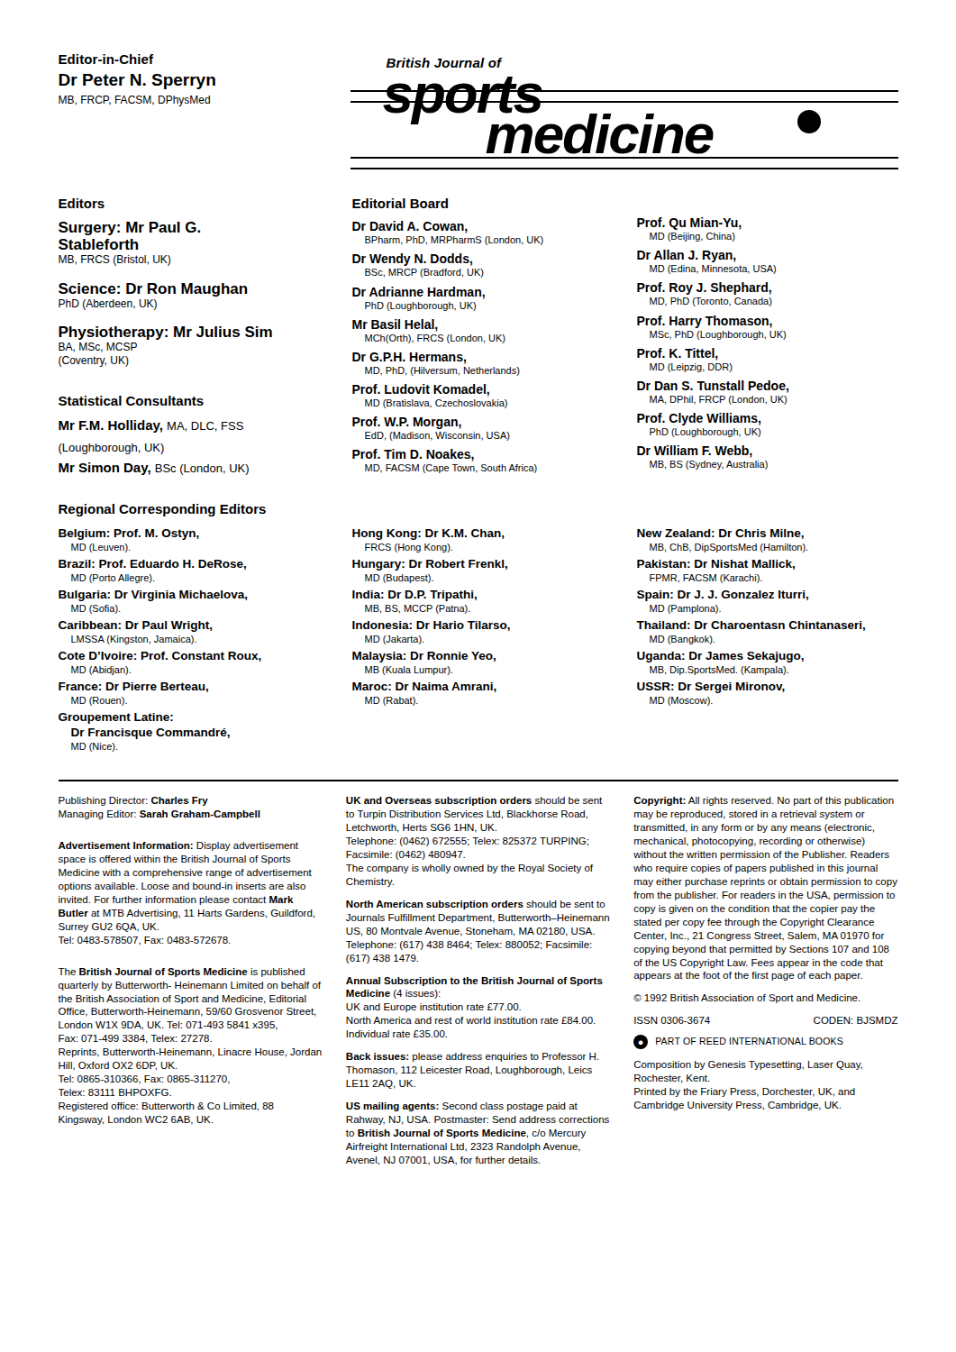Editor-in-Chief
Dr Peter N. Sperryn
MB, FRCP, FACSM, DPhysMed
British Journal of
sports
medicine
Editors
Surgery: Mr Paul G.
Stableforth
MB, FRCS (Bristol, UK)
Science: Dr Ron Maughan
PhD (Aberdeen, UK)
Physiotherapy: Mr Julius Sim
BA, MSc, MCSP
(Coventry, UK)
Statistical Consultants
Mr F.M. Holliday, MA, DLC, FSS
(Loughborough, UK)
Mr Simon Day, BSc (London, UK)
Editorial Board
Dr David A. Cowan,
BPharm, PhD, MRPharmS (London, UK)
Dr Wendy N. Dodds,
BSc, MRCP (Bradford, UK)
Dr Adrianne Hardman,
PhD (Loughborough, UK)
Mr Basil Helal,
MCh(Orth), FRCS (London, UK)
Dr G.P.H. Hermans,
MD, PhD, (Hilversum, Netherlands)
Prof. Ludovit Komadel,
MD (Bratislava, Czechoslovakia)
Prof. W.P. Morgan,
EdD, (Madison, Wisconsin, USA)
Prof. Tim D. Noakes,
MD, FACSM (Cape Town, South Africa)
Prof. Qu Mian-Yu,
MD (Beijing, China)
Dr Allan J. Ryan,
MD (Edina, Minnesota, USA)
Prof. Roy J. Shephard,
MD, PhD (Toronto, Canada)
Prof. Harry Thomason,
MSc, PhD (Loughborough, UK)
Prof. K. Tittel,
MD (Leipzig, DDR)
Dr Dan S. Tunstall Pedoe,
MA, DPhil, FRCP (London, UK)
Prof. Clyde Williams,
PhD (Loughborough, UK)
Dr William F. Webb,
MB, BS (Sydney, Australia)
Regional Corresponding Editors
Belgium: Prof. M. Ostyn,
MD (Leuven).
Brazil: Prof. Eduardo H. DeRose,
MD (Porto Allegre).
Bulgaria: Dr Virginia Michaelova,
MD (Sofia).
Caribbean: Dr Paul Wright,
LMSSA (Kingston, Jamaica).
Cote D’Ivoire: Prof. Constant Roux,
MD (Abidjan).
France: Dr Pierre Berteau,
MD (Rouen).
Groupement Latine:
Dr Francisque Commandré,
MD (Nice).
Hong Kong: Dr K.M. Chan,
FRCS (Hong Kong).
Hungary: Dr Robert Frenkl,
MD (Budapest).
India: Dr D.P. Tripathi,
MB, BS, MCCP (Patna).
Indonesia: Dr Hario Tilarso,
MD (Jakarta).
Malaysia: Dr Ronnie Yeo,
MB (Kuala Lumpur).
Maroc: Dr Naima Amrani,
MD (Rabat).
New Zealand: Dr Chris Milne,
MB, ChB, DipSportsMed (Hamilton).
Pakistan: Dr Nishat Mallick,
FPMR, FACSM (Karachi).
Spain: Dr J. J. Gonzalez Iturri,
MD (Pamplona).
Thailand: Dr Charoentasn Chintanaseri,
MD (Bangkok).
Uganda: Dr James Sekajugo,
MB, Dip.SportsMed. (Kampala).
USSR: Dr Sergei Mironov,
MD (Moscow).
Publishing Director: Charles Fry
Managing Editor: Sarah Graham-Campbell
Advertisement Information: Display advertisement space is offered within the British Journal of Sports Medicine with a comprehensive range of advertisement options available. Loose and bound-in inserts are also invited. For further information please contact Mark Butler at MTB Advertising, 11 Harts Gardens, Guildford, Surrey GU2 6QA, UK.
Tel: 0483-578507, Fax: 0483-572678.
The British Journal of Sports Medicine is published quarterly by Butterworth- Heinemann Limited on behalf of the British Association of Sport and Medicine, Editorial Office, Butterworth-Heinemann, 59/60 Grosvenor Street, London W1X 9DA, UK. Tel: 071-493 5841 x395,
Fax: 071-499 3384, Telex: 27278.
Reprints, Butterworth-Heinemann, Linacre House, Jordan Hill, Oxford OX2 6DP, UK.
Tel: 0865-310366, Fax: 0865-311270,
Telex: 83111 BHPOXFG.
Registered office: Butterworth & Co Limited, 88 Kingsway, London WC2 6AB, UK.
UK and Overseas subscription orders should be sent to Turpin Distribution Services Ltd, Blackhorse Road, Letchworth, Herts SG6 1HN, UK.
Telephone: (0462) 672555; Telex: 825372 TURPING; Facsimile: (0462) 480947.
The company is wholly owned by the Royal Society of Chemistry.
North American subscription orders should be sent to Journals Fulfillment Department, Butterworth–Heinemann US, 80 Montvale Avenue, Stoneham, MA 02180, USA.
Telephone: (617) 438 8464; Telex: 880052; Facsimile: (617) 438 1479.
Annual Subscription to the British Journal of Sports Medicine (4 issues):
UK and Europe institution rate £77.00.
North America and rest of world institution rate £84.00.
Individual rate £35.00.
Back issues: please address enquiries to Professor H. Thomason, 112 Leicester Road, Loughborough, Leics LE11 2AQ, UK.
US mailing agents: Second class postage paid at Rahway, NJ, USA. Postmaster: Send address corrections to British Journal of Sports Medicine, c/o Mercury Airfreight International Ltd, 2323 Randolph Avenue, Avenel, NJ 07001, USA, for further details.
Copyright: All rights reserved. No part of this publication may be reproduced, stored in a retrieval system or transmitted, in any form or by any means (electronic, mechanical, photocopying, recording or otherwise) without the written permission of the Publisher. Readers who require copies of papers published in this journal may either purchase reprints or obtain permission to copy from the publisher. For readers in the USA, permission to copy is given on the condition that the copier pay the stated per copy fee through the Copyright Clearance Center, Inc., 21 Congress Street, Salem, MA 01970 for copying beyond that permitted by Sections 107 and 108 of the US Copyright Law. Fees appear in the code that appears at the foot of the first page of each paper.
© 1992 British Association of Sport and Medicine.
ISSN 0306-3674 CODEN: BJSMDZ
● PART OF REED INTERNATIONAL BOOKS
Composition by Genesis Typesetting, Laser Quay, Rochester, Kent.
Printed by the Friary Press, Dorchester, UK, and Cambridge University Press, Cambridge, UK.